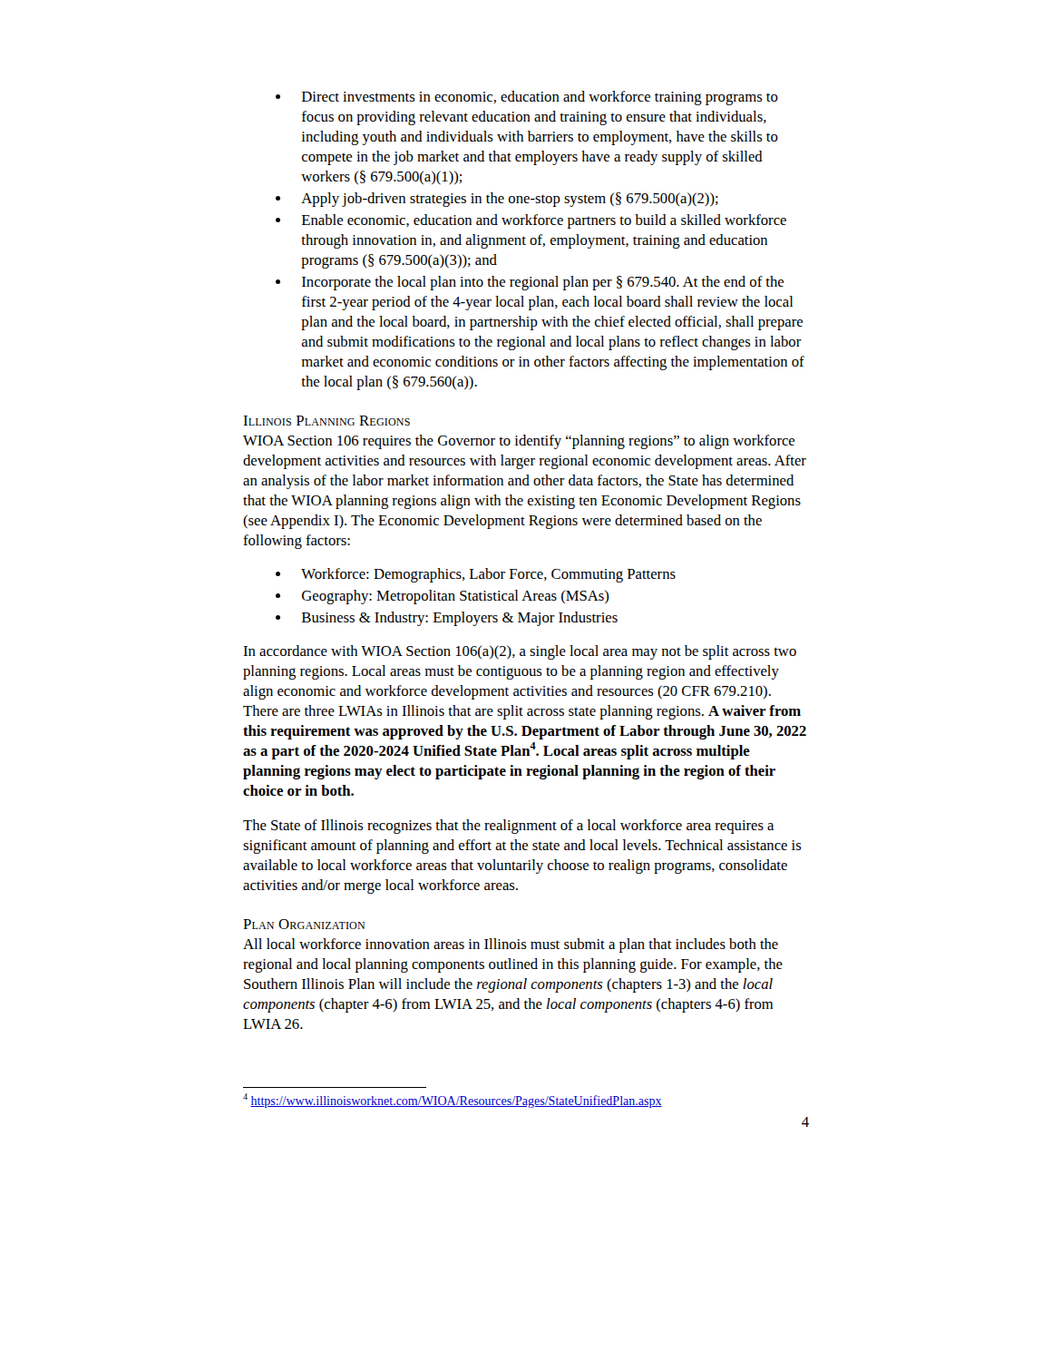Direct investments in economic, education and workforce training programs to focus on providing relevant education and training to ensure that individuals, including youth and individuals with barriers to employment, have the skills to compete in the job market and that employers have a ready supply of skilled workers (§ 679.500(a)(1));
Apply job-driven strategies in the one-stop system (§ 679.500(a)(2));
Enable economic, education and workforce partners to build a skilled workforce through innovation in, and alignment of, employment, training and education programs (§ 679.500(a)(3)); and
Incorporate the local plan into the regional plan per § 679.540. At the end of the first 2-year period of the 4-year local plan, each local board shall review the local plan and the local board, in partnership with the chief elected official, shall prepare and submit modifications to the regional and local plans to reflect changes in labor market and economic conditions or in other factors affecting the implementation of the local plan (§ 679.560(a)).
Illinois Planning Regions
WIOA Section 106 requires the Governor to identify “planning regions” to align workforce development activities and resources with larger regional economic development areas. After an analysis of the labor market information and other data factors, the State has determined that the WIOA planning regions align with the existing ten Economic Development Regions (see Appendix I). The Economic Development Regions were determined based on the following factors:
Workforce: Demographics, Labor Force, Commuting Patterns
Geography: Metropolitan Statistical Areas (MSAs)
Business & Industry: Employers & Major Industries
In accordance with WIOA Section 106(a)(2), a single local area may not be split across two planning regions. Local areas must be contiguous to be a planning region and effectively align economic and workforce development activities and resources (20 CFR 679.210). There are three LWIAs in Illinois that are split across state planning regions. A waiver from this requirement was approved by the U.S. Department of Labor through June 30, 2022 as a part of the 2020-2024 Unified State Plan4. Local areas split across multiple planning regions may elect to participate in regional planning in the region of their choice or in both.
The State of Illinois recognizes that the realignment of a local workforce area requires a significant amount of planning and effort at the state and local levels. Technical assistance is available to local workforce areas that voluntarily choose to realign programs, consolidate activities and/or merge local workforce areas.
Plan Organization
All local workforce innovation areas in Illinois must submit a plan that includes both the regional and local planning components outlined in this planning guide. For example, the Southern Illinois Plan will include the regional components (chapters 1-3) and the local components (chapter 4-6) from LWIA 25, and the local components (chapters 4-6) from LWIA 26.
4 https://www.illinoisworknet.com/WIOA/Resources/Pages/StateUnifiedPlan.aspx
4